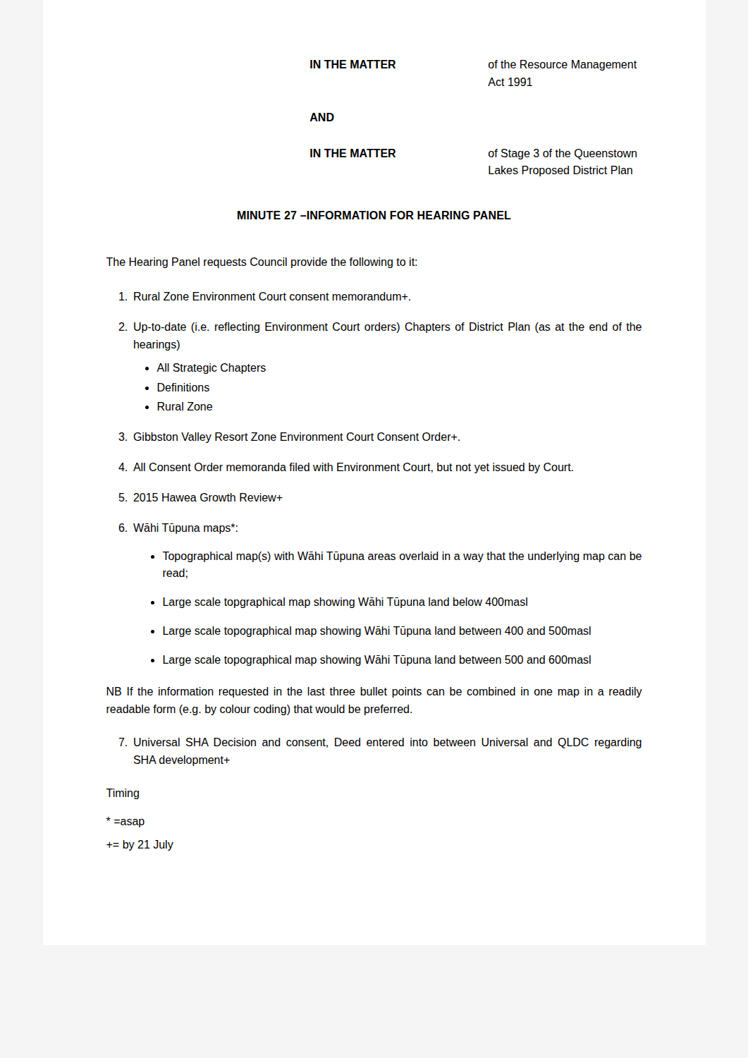IN THE MATTER
of the Resource Management Act 1991
AND
IN THE MATTER
of Stage 3 of the Queenstown Lakes Proposed District Plan
MINUTE 27 –INFORMATION FOR HEARING PANEL
The Hearing Panel requests Council provide the following to it:
Rural Zone Environment Court consent memorandum+.
Up-to-date (i.e. reflecting Environment Court orders) Chapters of District Plan (as at the end of the hearings)
All Strategic Chapters
Definitions
Rural Zone
Gibbston Valley Resort Zone Environment Court Consent Order+.
All Consent Order memoranda filed with Environment Court, but not yet issued by Court.
2015 Hawea Growth Review+
Wāhi Tūpuna maps*:
Topographical map(s) with Wāhi Tūpuna areas overlaid in a way that the underlying map can be read;
Large scale topgraphical map showing Wāhi Tūpuna land below 400masl
Large scale topographical map showing Wāhi Tūpuna land between 400 and 500masl
Large scale topographical map showing Wāhi Tūpuna land between 500 and 600masl
NB If the information requested in the last three bullet points can be combined in one map in a readily readable form (e.g. by colour coding) that would be preferred.
Universal SHA Decision and consent, Deed entered into between Universal and QLDC regarding SHA development+
Timing
* =asap
+= by 21 July